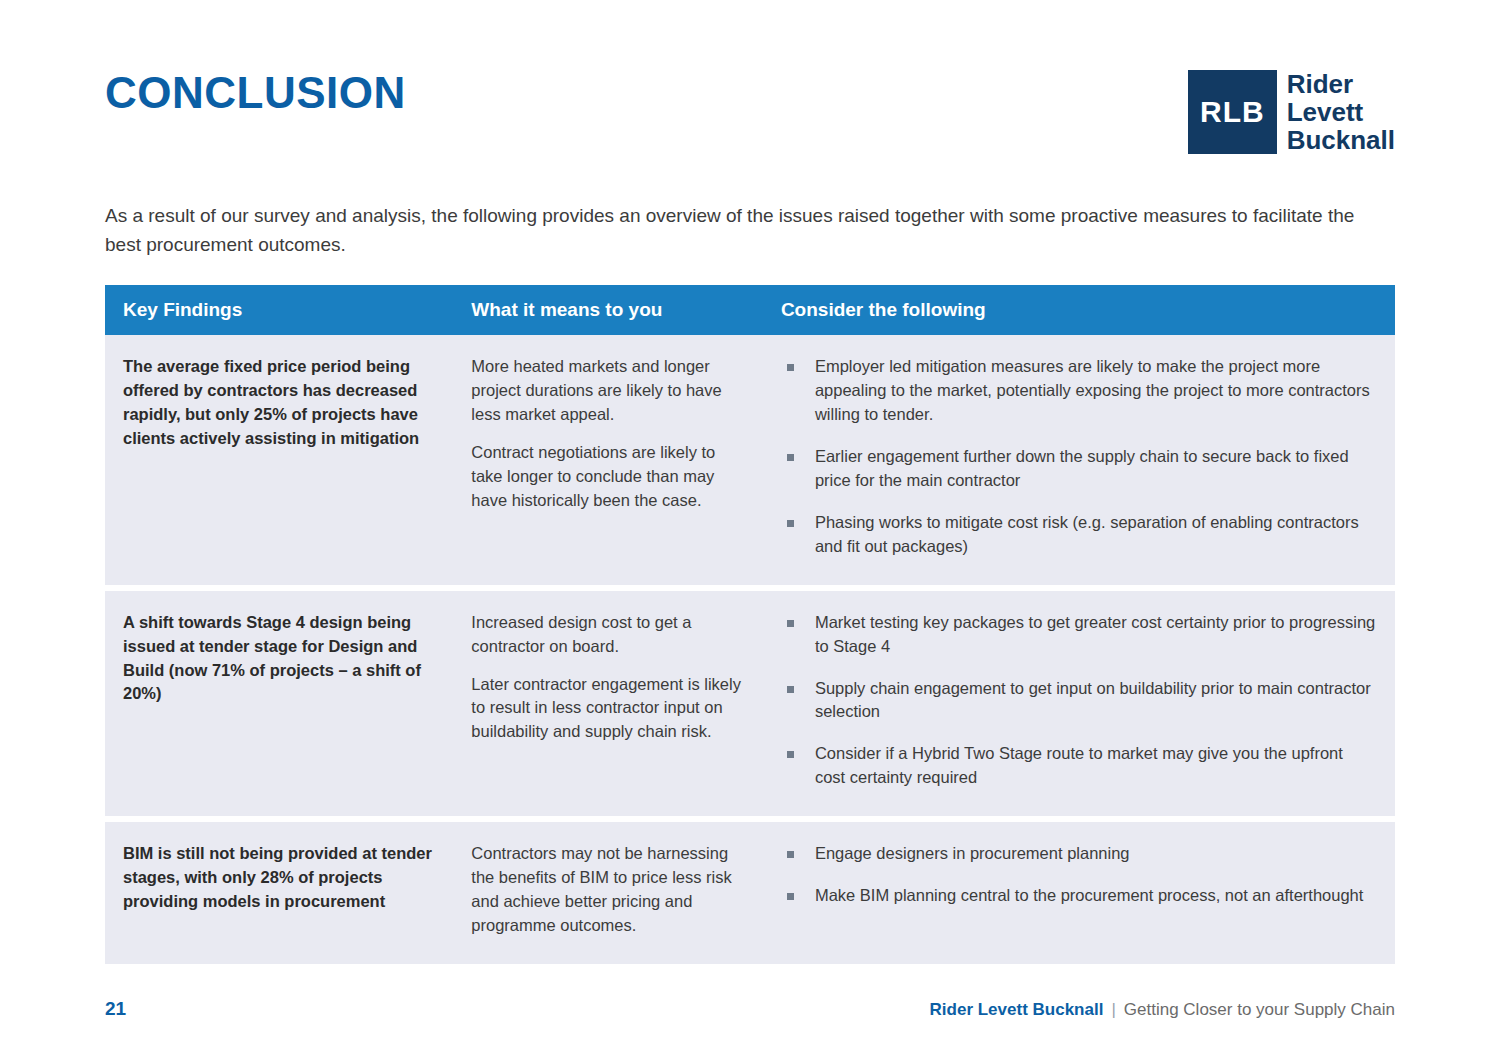CONCLUSION
RLB
Rider Levett Bucknall
As a result of our survey and analysis, the following provides an overview of the issues raised together with some proactive measures to facilitate the best procurement outcomes.
| Key Findings | What it means to you | Consider the following |
| --- | --- | --- |
| The average fixed price period being offered by contractors has decreased rapidly, but only 25% of projects have clients actively assisting in mitigation | More heated markets and longer project durations are likely to have less market appeal. Contract negotiations are likely to take longer to conclude than may have historically been the case. | Employer led mitigation measures are likely to make the project more appealing to the market, potentially exposing the project to more contractors willing to tender. Earlier engagement further down the supply chain to secure back to fixed price for the main contractor Phasing works to mitigate cost risk (e.g. separation of enabling contractors and fit out packages) |
| A shift towards Stage 4 design being issued at tender stage for Design and Build (now 71% of projects – a shift of 20%) | Increased design cost to get a contractor on board. Later contractor engagement is likely to result in less contractor input on buildability and supply chain risk. | Market testing key packages to get greater cost certainty prior to progressing to Stage 4 Supply chain engagement to get input on buildability prior to main contractor selection Consider if a Hybrid Two Stage route to market may give you the upfront cost certainty required |
| BIM is still not being provided at tender stages, with only 28% of projects providing models in procurement | Contractors may not be harnessing the benefits of BIM to price less risk and achieve better pricing and programme outcomes. | Engage designers in procurement planning Make BIM planning central to the procurement process, not an afterthought |
21 Rider Levett Bucknall|Getting Closer to your Supply Chain